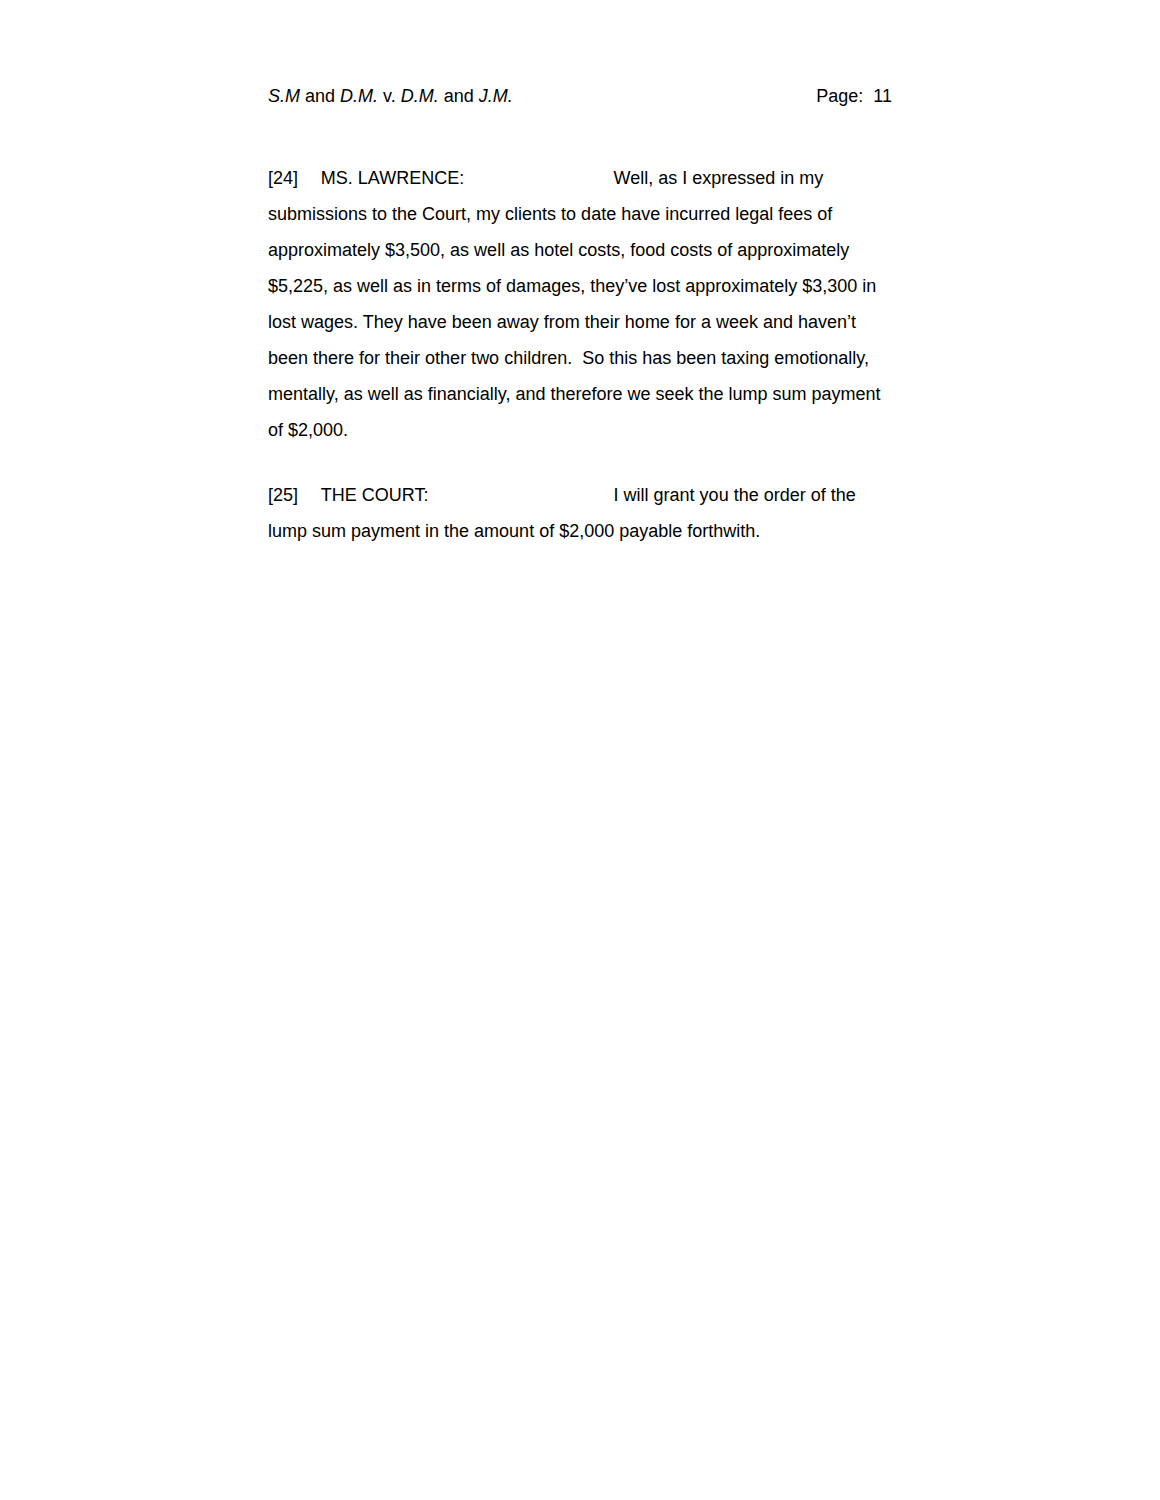S.M and D.M. v. D.M. and J.M.
Page: 11
[24] MS. LAWRENCE: Well, as I expressed in my submissions to the Court, my clients to date have incurred legal fees of approximately $3,500, as well as hotel costs, food costs of approximately $5,225, as well as in terms of damages, they’ve lost approximately $3,300 in lost wages. They have been away from their home for a week and haven’t been there for their other two children. So this has been taxing emotionally, mentally, as well as financially, and therefore we seek the lump sum payment of $2,000.
[25] THE COURT: I will grant you the order of the lump sum payment in the amount of $2,000 payable forthwith.